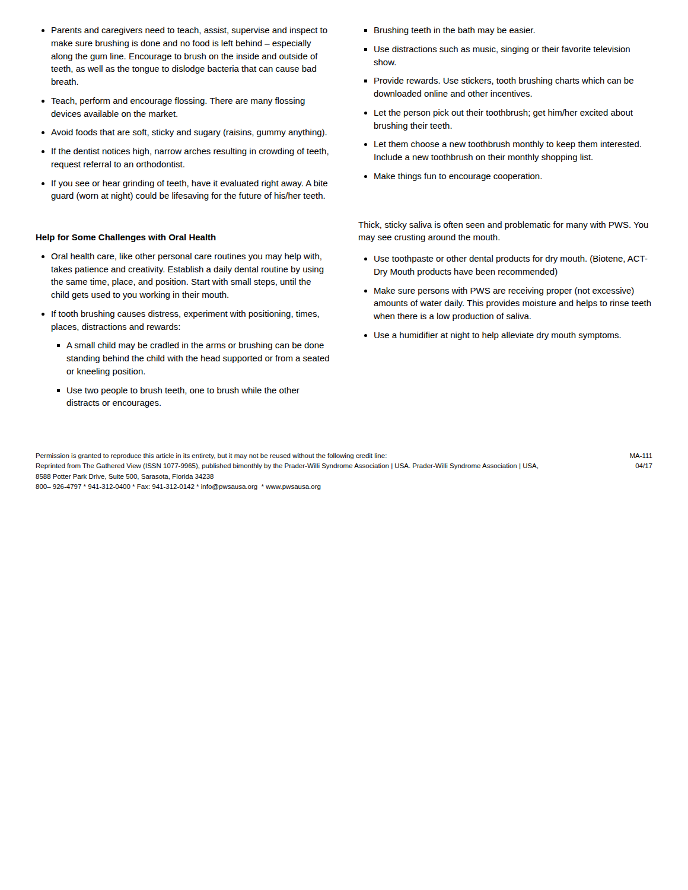Parents and caregivers need to teach, assist, supervise and inspect to make sure brushing is done and no food is left behind – especially along the gum line. Encourage to brush on the inside and outside of teeth, as well as the tongue to dislodge bacteria that can cause bad breath.
Teach, perform and encourage flossing. There are many flossing devices available on the market.
Avoid foods that are soft, sticky and sugary (raisins, gummy anything).
If the dentist notices high, narrow arches resulting in crowding of teeth, request referral to an orthodontist.
If you see or hear grinding of teeth, have it evaluated right away. A bite guard (worn at night) could be lifesaving for the future of his/her teeth.
Help for Some Challenges with Oral Health
Oral health care, like other personal care routines you may help with, takes patience and creativity. Establish a daily dental routine by using the same time, place, and position. Start with small steps, until the child gets used to you working in their mouth.
If tooth brushing causes distress, experiment with positioning, times, places, distractions and rewards:
A small child may be cradled in the arms or brushing can be done standing behind the child with the head supported or from a seated or kneeling position.
Use two people to brush teeth, one to brush while the other distracts or encourages.
Brushing teeth in the bath may be easier.
Use distractions such as music, singing or their favorite television show.
Provide rewards. Use stickers, tooth brushing charts which can be downloaded online and other incentives.
Let the person pick out their toothbrush; get him/her excited about brushing their teeth.
Let them choose a new toothbrush monthly to keep them interested. Include a new toothbrush on their monthly shopping list.
Make things fun to encourage cooperation.
Thick, sticky saliva is often seen and problematic for many with PWS. You may see crusting around the mouth.
Use toothpaste or other dental products for dry mouth. (Biotene, ACT-Dry Mouth products have been recommended)
Make sure persons with PWS are receiving proper (not excessive) amounts of water daily. This provides moisture and helps to rinse teeth when there is a low production of saliva.
Use a humidifier at night to help alleviate dry mouth symptoms.
Permission is granted to reproduce this article in its entirety, but it may not be reused without the following credit line:
Reprinted from The Gathered View (ISSN 1077-9965), published bimonthly by the Prader-Willi Syndrome Association | USA. Prader-Willi Syndrome Association | USA, 8588 Potter Park Drive, Suite 500, Sarasota, Florida 34238
800– 926-4797 * 941-312-0400 * Fax: 941-312-0142 * info@pwsausa.org * www.pwsausa.org
MA-111
04/17